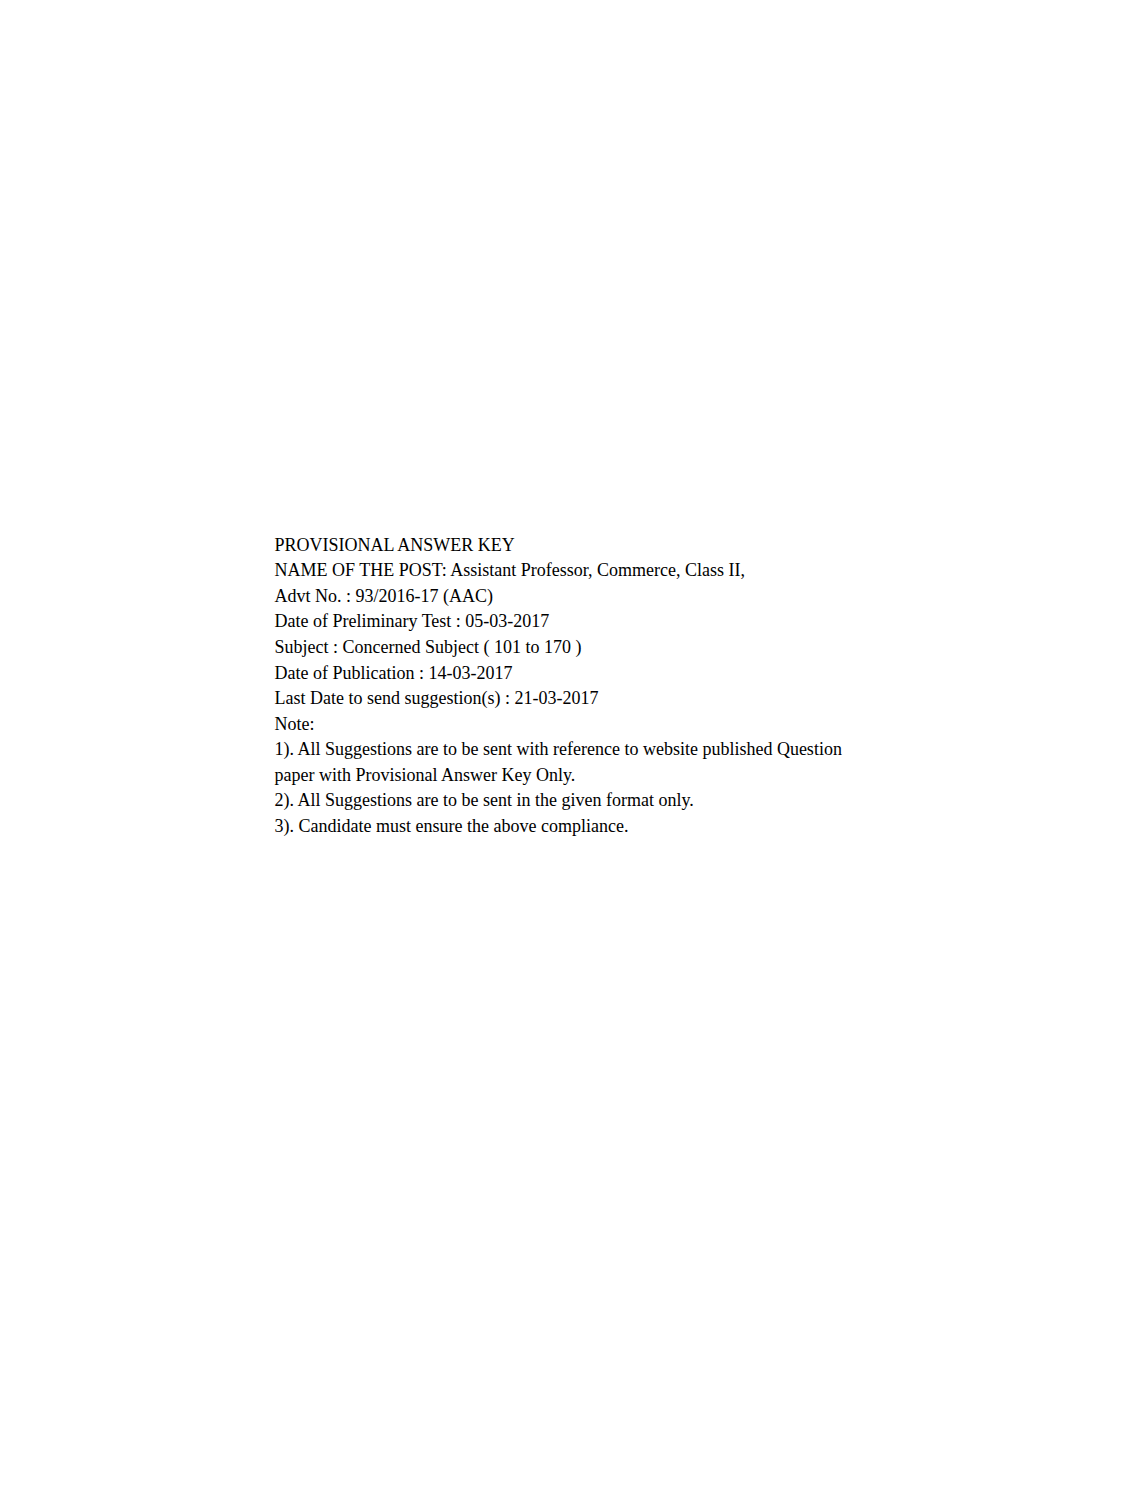PROVISIONAL ANSWER KEY
NAME OF THE POST: Assistant Professor, Commerce, Class II,
Advt No. : 93/2016-17 (AAC)
Date of Preliminary Test : 05-03-2017
Subject : Concerned Subject ( 101 to 170 )
Date of Publication : 14-03-2017
Last Date to send suggestion(s) : 21-03-2017
Note:
1). All Suggestions are to be sent with reference to website published Question paper with Provisional Answer Key Only.
2). All Suggestions are to be sent in the given format only.
3). Candidate must ensure the above compliance.